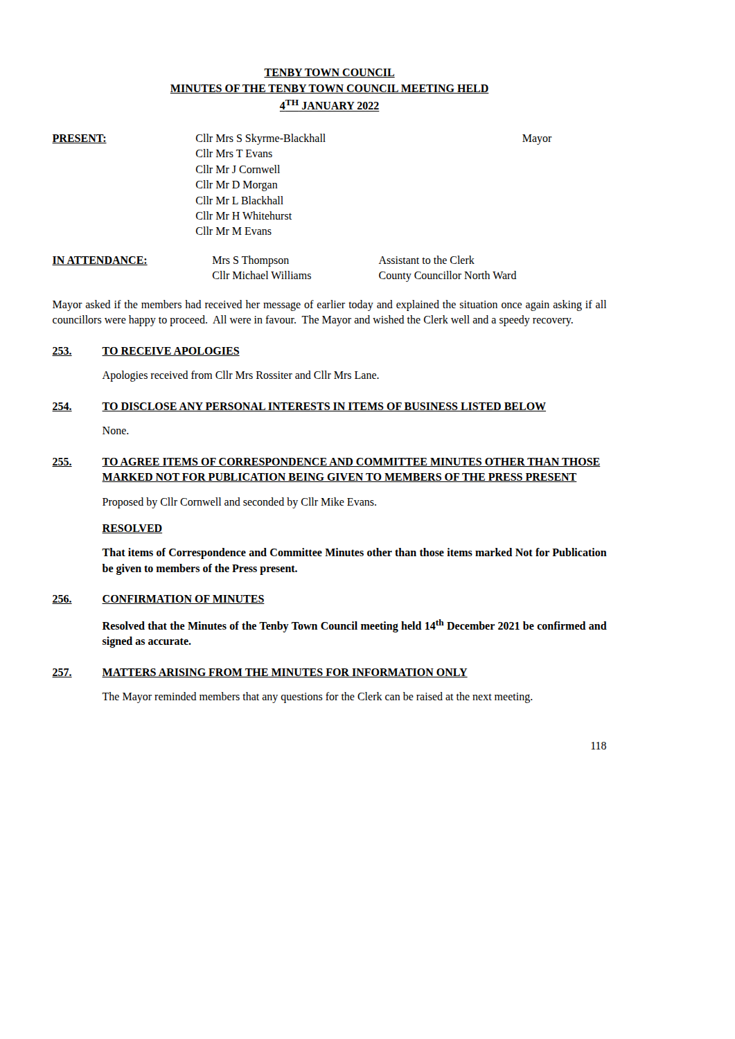TENBY TOWN COUNCIL
MINUTES OF THE TENBY TOWN COUNCIL MEETING HELD
4TH JANUARY 2022
| PRESENT: | Cllr Mrs S Skyrme-Blackhall | Mayor |
| | Cllr Mrs T Evans | |
| | Cllr Mr J Cornwell | |
| | Cllr Mr D Morgan | |
| | Cllr Mr L Blackhall | |
| | Cllr Mr H Whitehurst | |
| | Cllr Mr M Evans | |
| IN ATTENDANCE: | Mrs S Thompson | Assistant to the Clerk |
| | Cllr Michael Williams | County Councillor North Ward |
Mayor asked if the members had received her message of earlier today and explained the situation once again asking if all councillors were happy to proceed. All were in favour. The Mayor and wished the Clerk well and a speedy recovery.
253. TO RECEIVE APOLOGIES
Apologies received from Cllr Mrs Rossiter and Cllr Mrs Lane.
254. TO DISCLOSE ANY PERSONAL INTERESTS IN ITEMS OF BUSINESS LISTED BELOW
None.
255. TO AGREE ITEMS OF CORRESPONDENCE AND COMMITTEE MINUTES OTHER THAN THOSE MARKED NOT FOR PUBLICATION BEING GIVEN TO MEMBERS OF THE PRESS PRESENT
Proposed by Cllr Cornwell and seconded by Cllr Mike Evans.
RESOLVED
That items of Correspondence and Committee Minutes other than those items marked Not for Publication be given to members of the Press present.
256. CONFIRMATION OF MINUTES
Resolved that the Minutes of the Tenby Town Council meeting held 14th December 2021 be confirmed and signed as accurate.
257. MATTERS ARISING FROM THE MINUTES FOR INFORMATION ONLY
The Mayor reminded members that any questions for the Clerk can be raised at the next meeting.
118